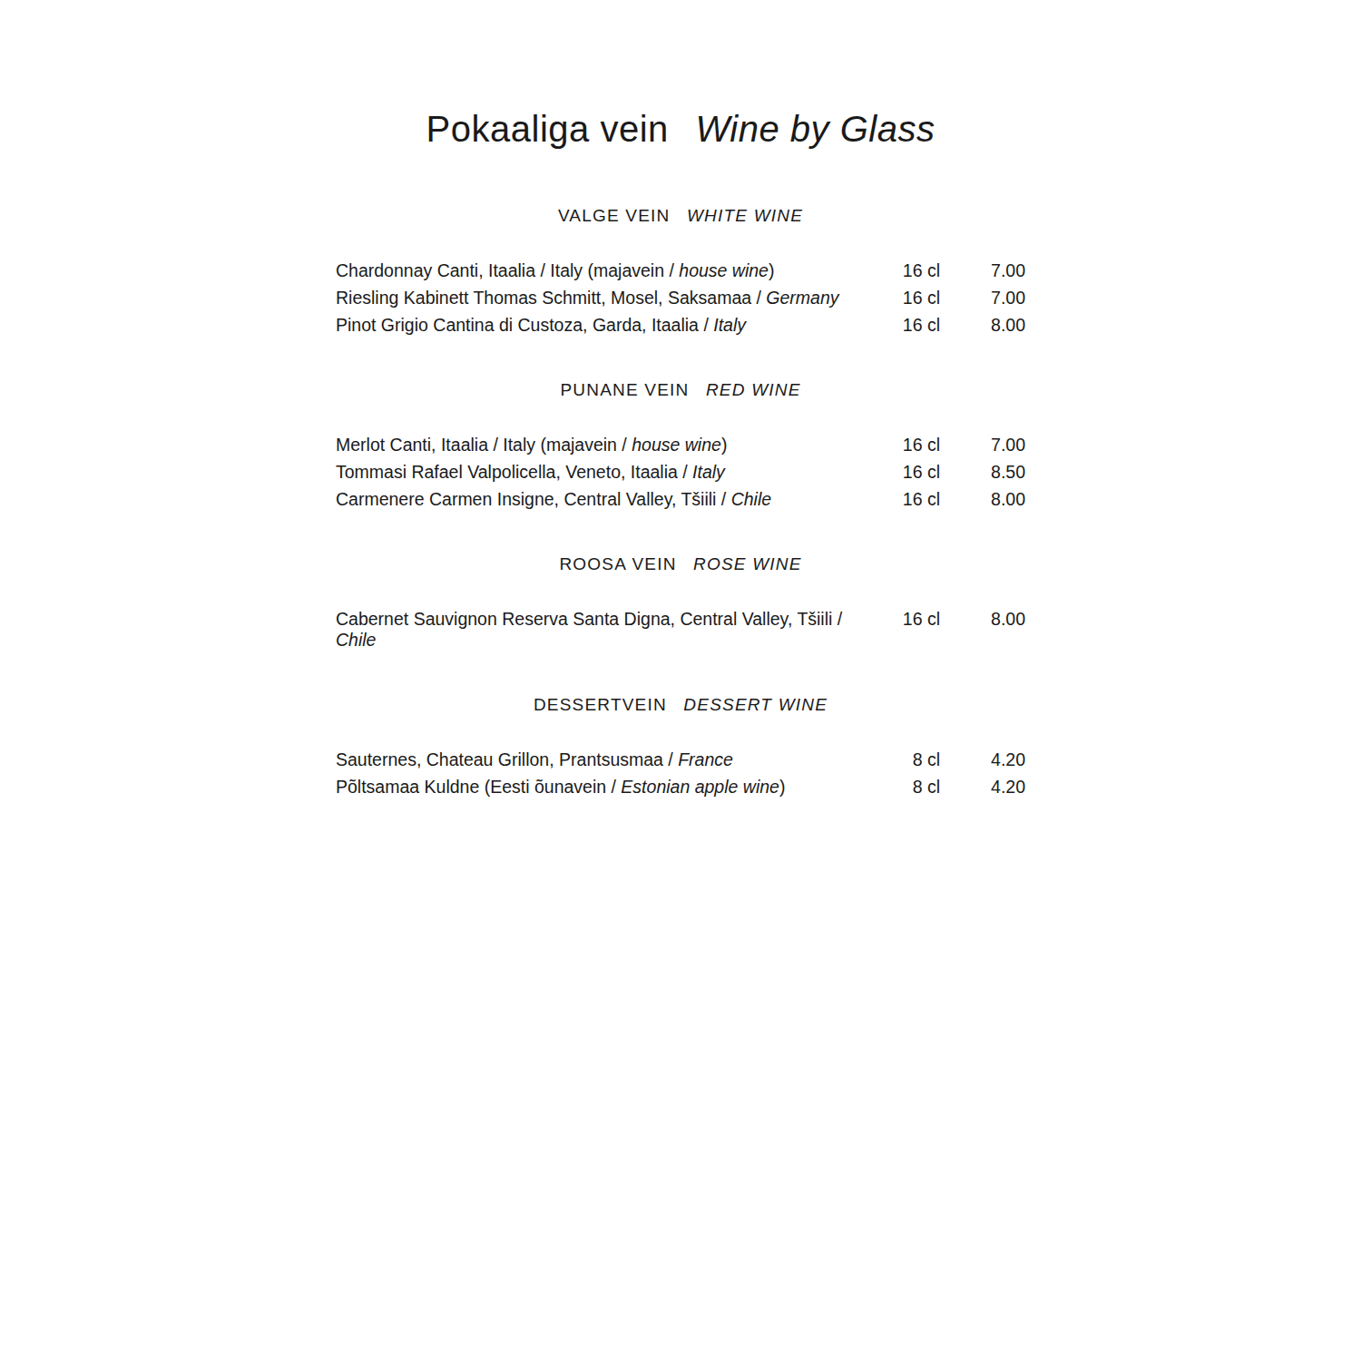Pokaaliga vein Wine by Glass
VALGE VEIN WHITE WINE
| Chardonnay Canti, Itaalia / Italy (majavein / house wine ) | 16 cl | 7.00 |
| Riesling Kabinett Thomas Schmitt, Mosel, Saksamaa / Germany | 16 cl | 7.00 |
| Pinot Grigio Cantina di Custoza, Garda, Itaalia / Italy | 16 cl | 8.00 |
PUNANE VEIN RED WINE
| Merlot Canti, Itaalia / Italy (majavein / house wine ) | 16 cl | 7.00 |
| Tommasi Rafael Valpolicella, Veneto, Itaalia / Italy | 16 cl | 8.50 |
| Carmenere Carmen Insigne, Central Valley, Tšiili / Chile | 16 cl | 8.00 |
ROOSA VEIN ROSE WINE
| Cabernet Sauvignon Reserva Santa Digna, Central Valley, Tšiili / Chile | 16 cl | 8.00 |
DESSERTVEIN DESSERT WINE
| Sauternes, Chateau Grillon, Prantsusmaa / France | 8 cl | 4.20 |
| Põltsamaa Kuldne (Eesti õunavein / Estonian apple wine ) | 8 cl | 4.20 |